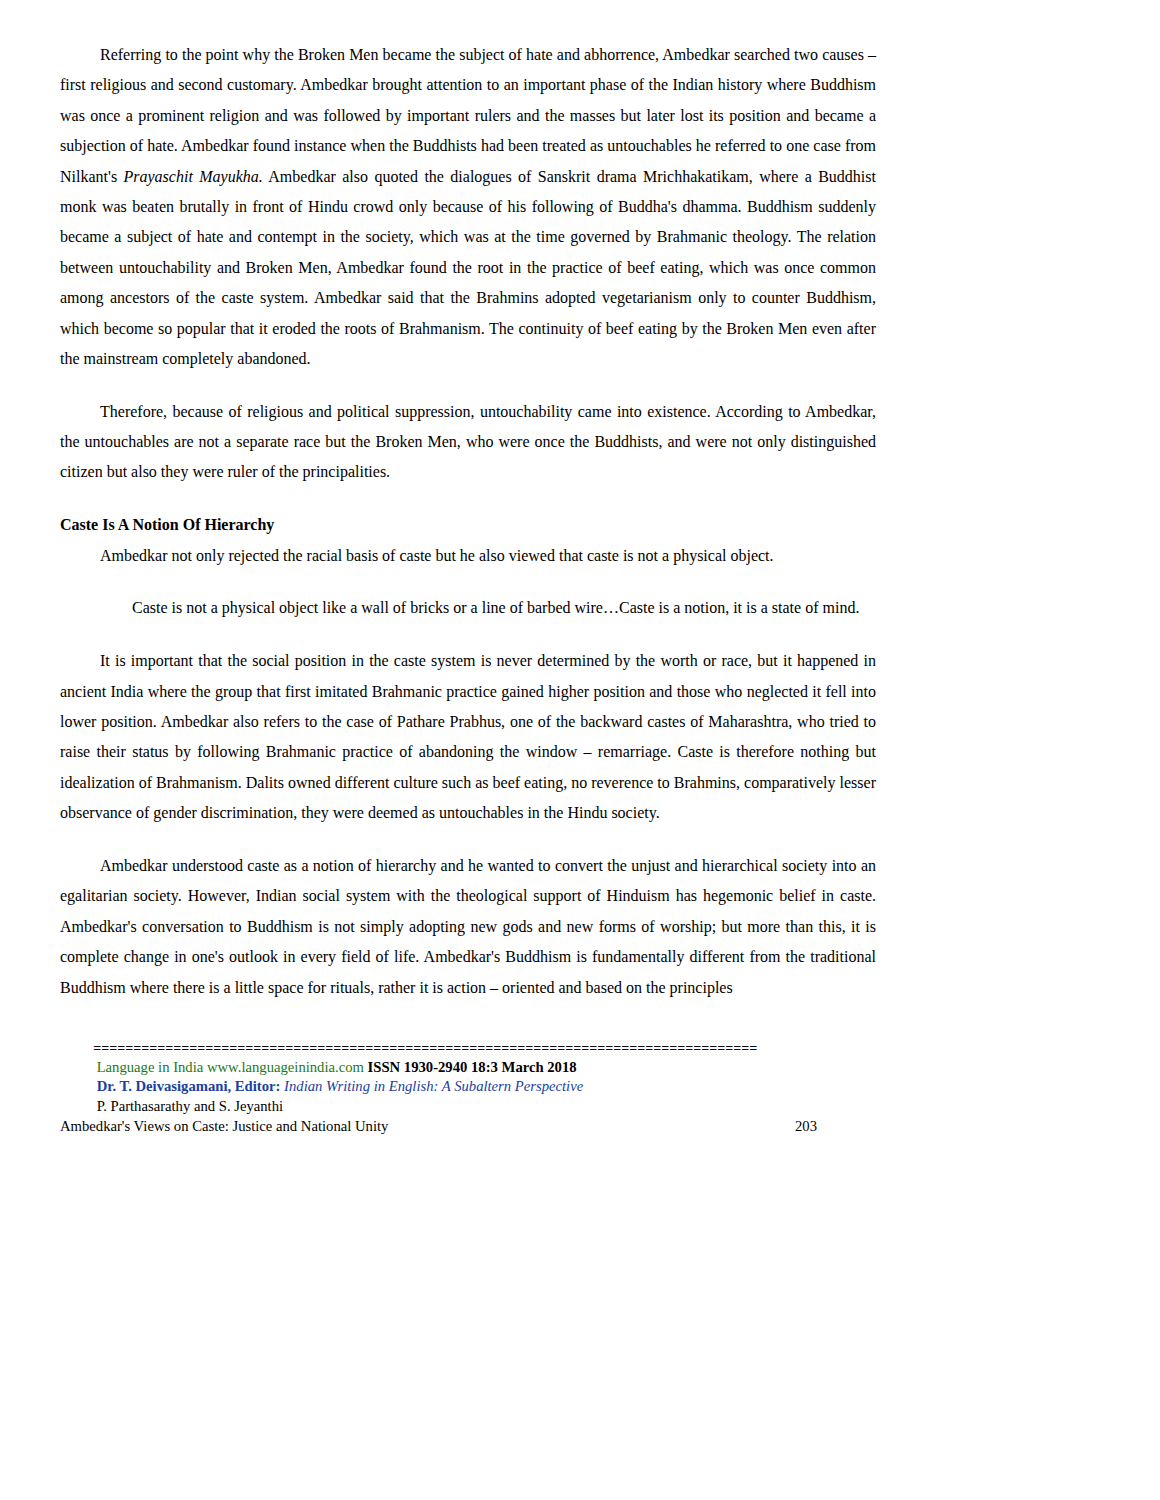Referring to the point why the Broken Men became the subject of hate and abhorrence, Ambedkar searched two causes – first religious and second customary. Ambedkar brought attention to an important phase of the Indian history where Buddhism was once a prominent religion and was followed by important rulers and the masses but later lost its position and became a subjection of hate. Ambedkar found instance when the Buddhists had been treated as untouchables he referred to one case from Nilkant's Prayaschit Mayukha. Ambedkar also quoted the dialogues of Sanskrit drama Mrichhakatikam, where a Buddhist monk was beaten brutally in front of Hindu crowd only because of his following of Buddha's dhamma. Buddhism suddenly became a subject of hate and contempt in the society, which was at the time governed by Brahmanic theology. The relation between untouchability and Broken Men, Ambedkar found the root in the practice of beef eating, which was once common among ancestors of the caste system. Ambedkar said that the Brahmins adopted vegetarianism only to counter Buddhism, which become so popular that it eroded the roots of Brahmanism. The continuity of beef eating by the Broken Men even after the mainstream completely abandoned.
Therefore, because of religious and political suppression, untouchability came into existence. According to Ambedkar, the untouchables are not a separate race but the Broken Men, who were once the Buddhists, and were not only distinguished citizen but also they were ruler of the principalities.
Caste Is A Notion Of Hierarchy
Ambedkar not only rejected the racial basis of caste but he also viewed that caste is not a physical object.
Caste is not a physical object like a wall of bricks or a line of barbed wire…Caste is a notion, it is a state of mind.
It is important that the social position in the caste system is never determined by the worth or race, but it happened in ancient India where the group that first imitated Brahmanic practice gained higher position and those who neglected it fell into lower position. Ambedkar also refers to the case of Pathare Prabhus, one of the backward castes of Maharashtra, who tried to raise their status by following Brahmanic practice of abandoning the window – remarriage. Caste is therefore nothing but idealization of Brahmanism. Dalits owned different culture such as beef eating, no reverence to Brahmins, comparatively lesser observance of gender discrimination, they were deemed as untouchables in the Hindu society.
Ambedkar understood caste as a notion of hierarchy and he wanted to convert the unjust and hierarchical society into an egalitarian society. However, Indian social system with the theological support of Hinduism has hegemonic belief in caste. Ambedkar's conversation to Buddhism is not simply adopting new gods and new forms of worship; but more than this, it is complete change in one's outlook in every field of life. Ambedkar's Buddhism is fundamentally different from the traditional Buddhism where there is a little space for rituals, rather it is action – oriented and based on the principles
===================================================================================
Language in India www.languageinindia.com ISSN 1930-2940 18:3 March 2018
Dr. T. Deivasigamani, Editor: Indian Writing in English: A Subaltern Perspective
P. Parthasarathy and S. Jeyanthi
| Ambedkar's Views on Caste: Justice and National Unity | 203 |